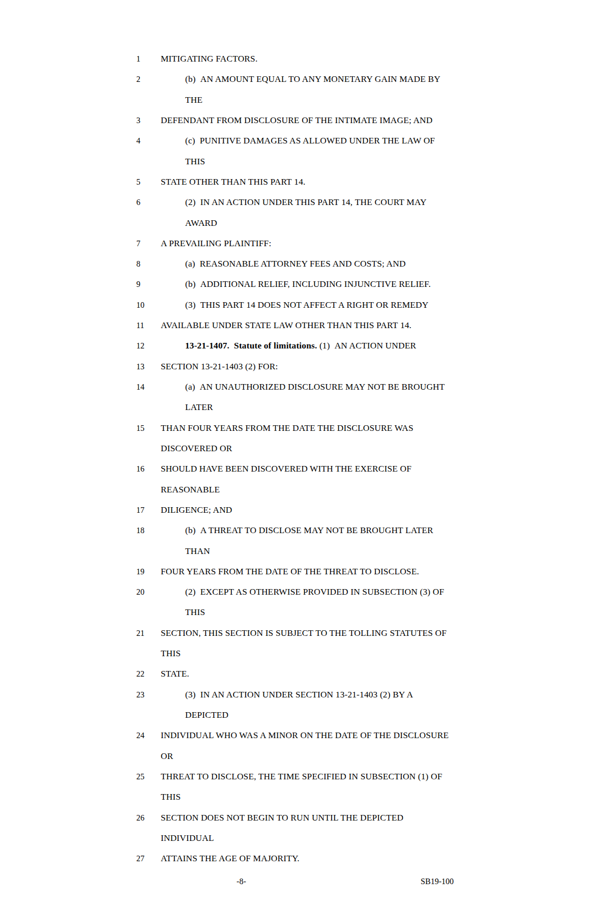1
MITIGATING FACTORS.
2
(b) AN AMOUNT EQUAL TO ANY MONETARY GAIN MADE BY THE
3
DEFENDANT FROM DISCLOSURE OF THE INTIMATE IMAGE; AND
4
(c) PUNITIVE DAMAGES AS ALLOWED UNDER THE LAW OF THIS
5
STATE OTHER THAN THIS PART 14.
6
(2) IN AN ACTION UNDER THIS PART 14, THE COURT MAY AWARD
7
A PREVAILING PLAINTIFF:
8
(a) REASONABLE ATTORNEY FEES AND COSTS; AND
9
(b) ADDITIONAL RELIEF, INCLUDING INJUNCTIVE RELIEF.
10
(3) THIS PART 14 DOES NOT AFFECT A RIGHT OR REMEDY
11
AVAILABLE UNDER STATE LAW OTHER THAN THIS PART 14.
12
13-21-1407. Statute of limitations. (1) AN ACTION UNDER
13
SECTION 13-21-1403 (2) FOR:
14
(a) AN UNAUTHORIZED DISCLOSURE MAY NOT BE BROUGHT LATER
15
THAN FOUR YEARS FROM THE DATE THE DISCLOSURE WAS DISCOVERED OR
16
SHOULD HAVE BEEN DISCOVERED WITH THE EXERCISE OF REASONABLE
17
DILIGENCE; AND
18
(b) A THREAT TO DISCLOSE MAY NOT BE BROUGHT LATER THAN
19
FOUR YEARS FROM THE DATE OF THE THREAT TO DISCLOSE.
20
(2) EXCEPT AS OTHERWISE PROVIDED IN SUBSECTION (3) OF THIS
21
SECTION, THIS SECTION IS SUBJECT TO THE TOLLING STATUTES OF THIS
22
STATE.
23
(3) IN AN ACTION UNDER SECTION 13-21-1403 (2) BY A DEPICTED
24
INDIVIDUAL WHO WAS A MINOR ON THE DATE OF THE DISCLOSURE OR
25
THREAT TO DISCLOSE, THE TIME SPECIFIED IN SUBSECTION (1) OF THIS
26
SECTION DOES NOT BEGIN TO RUN UNTIL THE DEPICTED INDIVIDUAL
27
ATTAINS THE AGE OF MAJORITY.
-8- SB19-100